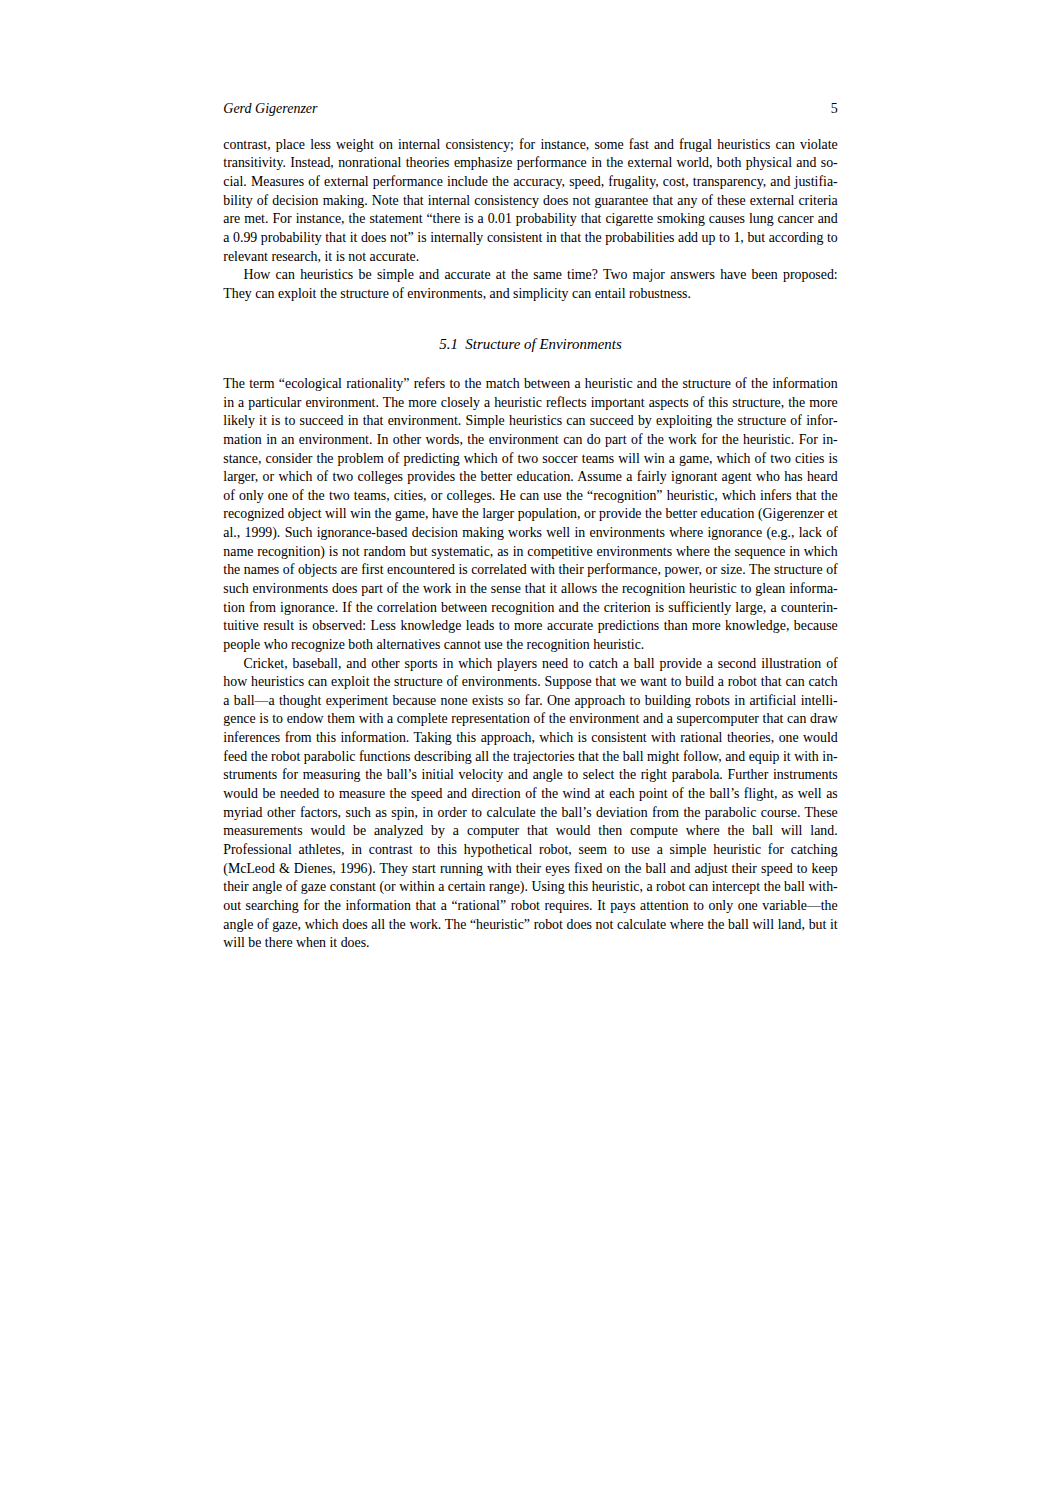Gerd Gigerenzer 5
contrast, place less weight on internal consistency; for instance, some fast and frugal heuristics can violate transitivity. Instead, nonrational theories emphasize performance in the external world, both physical and social. Measures of external performance include the accuracy, speed, frugality, cost, transparency, and justifiability of decision making. Note that internal consistency does not guarantee that any of these external criteria are met. For instance, the statement “there is a 0.01 probability that cigarette smoking causes lung cancer and a 0.99 probability that it does not” is internally consistent in that the probabilities add up to 1, but according to relevant research, it is not accurate.
How can heuristics be simple and accurate at the same time? Two major answers have been proposed: They can exploit the structure of environments, and simplicity can entail robustness.
5.1 Structure of Environments
The term “ecological rationality” refers to the match between a heuristic and the structure of the information in a particular environment. The more closely a heuristic reflects important aspects of this structure, the more likely it is to succeed in that environment. Simple heuristics can succeed by exploiting the structure of information in an environment. In other words, the environment can do part of the work for the heuristic. For instance, consider the problem of predicting which of two soccer teams will win a game, which of two cities is larger, or which of two colleges provides the better education. Assume a fairly ignorant agent who has heard of only one of the two teams, cities, or colleges. He can use the “recognition” heuristic, which infers that the recognized object will win the game, have the larger population, or provide the better education (Gigerenzer et al., 1999). Such ignorance-based decision making works well in environments where ignorance (e.g., lack of name recognition) is not random but systematic, as in competitive environments where the sequence in which the names of objects are first encountered is correlated with their performance, power, or size. The structure of such environments does part of the work in the sense that it allows the recognition heuristic to glean information from ignorance. If the correlation between recognition and the criterion is sufficiently large, a counterintuitive result is observed: Less knowledge leads to more accurate predictions than more knowledge, because people who recognize both alternatives cannot use the recognition heuristic.
Cricket, baseball, and other sports in which players need to catch a ball provide a second illustration of how heuristics can exploit the structure of environments. Suppose that we want to build a robot that can catch a ball—a thought experiment because none exists so far. One approach to building robots in artificial intelligence is to endow them with a complete representation of the environment and a supercomputer that can draw inferences from this information. Taking this approach, which is consistent with rational theories, one would feed the robot parabolic functions describing all the trajectories that the ball might follow, and equip it with instruments for measuring the ball’s initial velocity and angle to select the right parabola. Further instruments would be needed to measure the speed and direction of the wind at each point of the ball’s flight, as well as myriad other factors, such as spin, in order to calculate the ball’s deviation from the parabolic course. These measurements would be analyzed by a computer that would then compute where the ball will land. Professional athletes, in contrast to this hypothetical robot, seem to use a simple heuristic for catching (McLeod & Dienes, 1996). They start running with their eyes fixed on the ball and adjust their speed to keep their angle of gaze constant (or within a certain range). Using this heuristic, a robot can intercept the ball without searching for the information that a “rational” robot requires. It pays attention to only one variable—the angle of gaze, which does all the work. The “heuristic” robot does not calculate where the ball will land, but it will be there when it does.